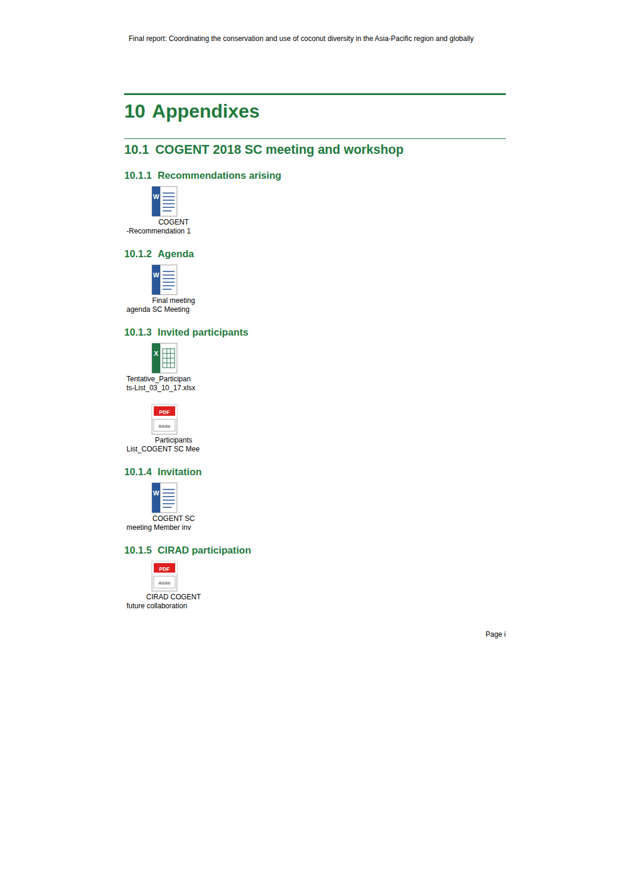Final report: Coordinating the conservation and use of coconut diversity in the Asia-Pacific region and globally
10 Appendixes
10.1 COGENT 2018 SC meeting and workshop
10.1.1 Recommendations arising
W
COGENT -Recommendation 1
10.1.2 Agenda
W
Final meeting agenda SC Meeting
10.1.3 Invited participants
X
Tentative_Participan ts-List_03_10_17.xlsx
PDF Adobe
Participants List_COGENT SC Mee
10.1.4 Invitation
W
COGENT SC meeting Member inv
10.1.5 CIRAD participation
PDF Adobe
CIRAD COGENT future collaboration
Page i